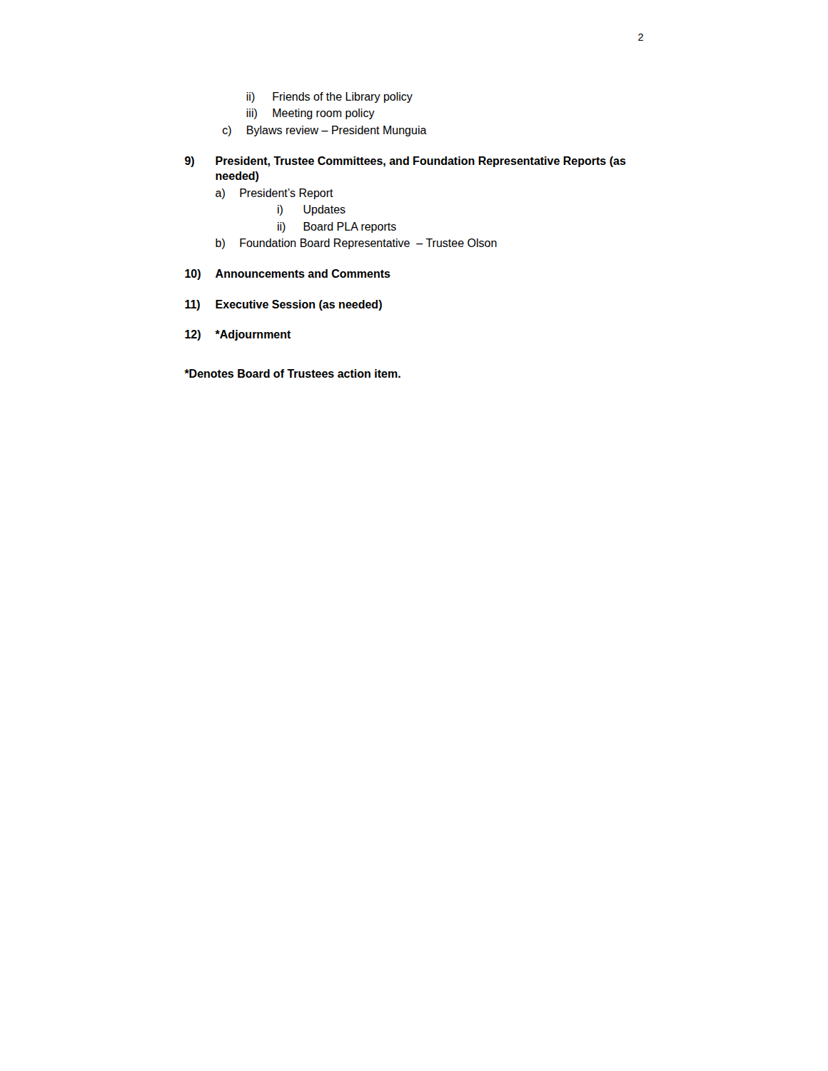2
ii) Friends of the Library policy
iii) Meeting room policy
c) Bylaws review – President Munguia
9) President, Trustee Committees, and Foundation Representative Reports (as needed)
a) President’s Report
i) Updates
ii) Board PLA reports
b) Foundation Board Representative – Trustee Olson
10) Announcements and Comments
11) Executive Session (as needed)
12)*Adjournment
*Denotes Board of Trustees action item.